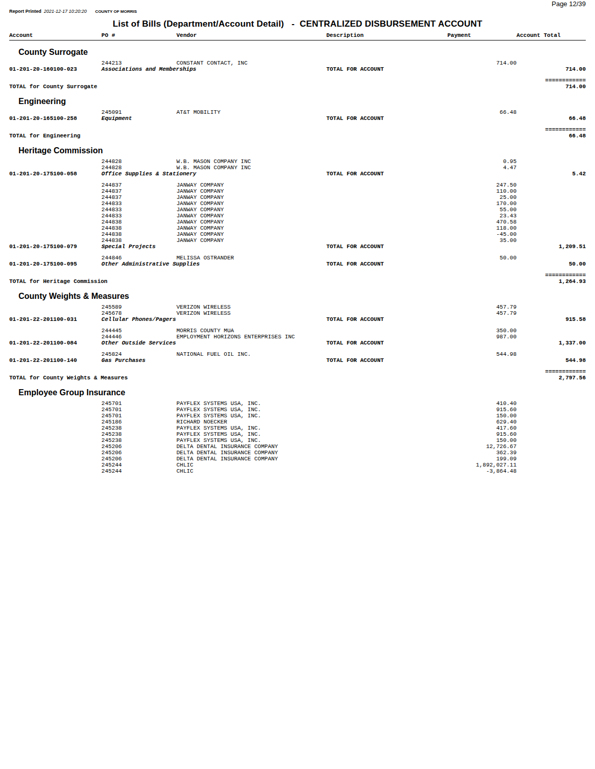Page 12/39
Report Printed 2021-12-17 10:20:20 COUNTY OF MORRIS
List of Bills (Department/Account Detail) - CENTRALIZED DISBURSEMENT ACCOUNT
| Account | PO # | Vendor | Description | Payment | Account Total |
| --- | --- | --- | --- | --- | --- |
County Surrogate
| | 244213 | CONSTANT CONTACT, INC | | 714.00 | |
| 01-201-20-160100-023 | Associations and Memberships | TOTAL FOR ACCOUNT | | 714.00 |
| | | ============ |
| TOTAL for County Surrogate | | 714.00 |
Engineering
| | 245091 | AT&T MOBILITY | | 66.48 | |
| 01-201-20-165100-258 | Equipment | TOTAL FOR ACCOUNT | | 66.48 |
| | | ============ |
| TOTAL for Engineering | | 66.48 |
Heritage Commission
| | 244828 | W.B. MASON COMPANY INC | | 0.95 | |
| | 244828 | W.B. MASON COMPANY INC | | 4.47 | |
| 01-201-20-175100-058 | Office Supplies & Stationery | TOTAL FOR ACCOUNT | | 5.42 |
| | 244837 | JANWAY COMPANY | | 247.50 | |
| | 244837 | JANWAY COMPANY | | 110.00 | |
| | 244837 | JANWAY COMPANY | | 25.00 | |
| | 244833 | JANWAY COMPANY | | 170.00 | |
| | 244833 | JANWAY COMPANY | | 55.00 | |
| | 244833 | JANWAY COMPANY | | 23.43 | |
| | 244838 | JANWAY COMPANY | | 470.58 | |
| | 244838 | JANWAY COMPANY | | 118.00 | |
| | 244838 | JANWAY COMPANY | | -45.00 | |
| | 244838 | JANWAY COMPANY | | 35.00 | |
| 01-201-20-175100-079 | Special Projects | TOTAL FOR ACCOUNT | | 1,209.51 |
| | 244846 | MELISSA OSTRANDER | | 50.00 | |
| 01-201-20-175100-095 | Other Administrative Supplies | TOTAL FOR ACCOUNT | | 50.00 |
| | | ============ |
| TOTAL for Heritage Commission | | 1,264.93 |
County Weights & Measures
| | 245589 | VERIZON WIRELESS | | 457.79 | |
| | 245678 | VERIZON WIRELESS | | 457.79 | |
| 01-201-22-201100-031 | Cellular Phones/Pagers | TOTAL FOR ACCOUNT | | 915.58 |
| | 244445 | MORRIS COUNTY MUA | | 350.00 | |
| | 244446 | EMPLOYMENT HORIZONS ENTERPRISES INC | | 987.00 | |
| 01-201-22-201100-084 | Other Outside Services | TOTAL FOR ACCOUNT | | 1,337.00 |
| | 245824 | NATIONAL FUEL OIL INC. | | 544.98 | |
| 01-201-22-201100-140 | Gas Purchases | TOTAL FOR ACCOUNT | | 544.98 |
| | | ============ |
| TOTAL for County Weights & Measures | | 2,797.56 |
Employee Group Insurance
| | 245701 | PAYFLEX SYSTEMS USA, INC. | | 410.40 | |
| | 245701 | PAYFLEX SYSTEMS USA, INC. | | 915.60 | |
| | 245701 | PAYFLEX SYSTEMS USA, INC. | | 150.00 | |
| | 245186 | RICHARD NOECKER | | 629.40 | |
| | 245238 | PAYFLEX SYSTEMS USA, INC. | | 417.60 | |
| | 245238 | PAYFLEX SYSTEMS USA, INC. | | 915.60 | |
| | 245238 | PAYFLEX SYSTEMS USA, INC. | | 150.00 | |
| | 245206 | DELTA DENTAL INSURANCE COMPANY | | 12,726.67 | |
| | 245206 | DELTA DENTAL INSURANCE COMPANY | | 362.39 | |
| | 245206 | DELTA DENTAL INSURANCE COMPANY | | 199.09 | |
| | 245244 | CHLIC | | 1,892,027.11 | |
| | 245244 | CHLIC | | -3,864.48 | |